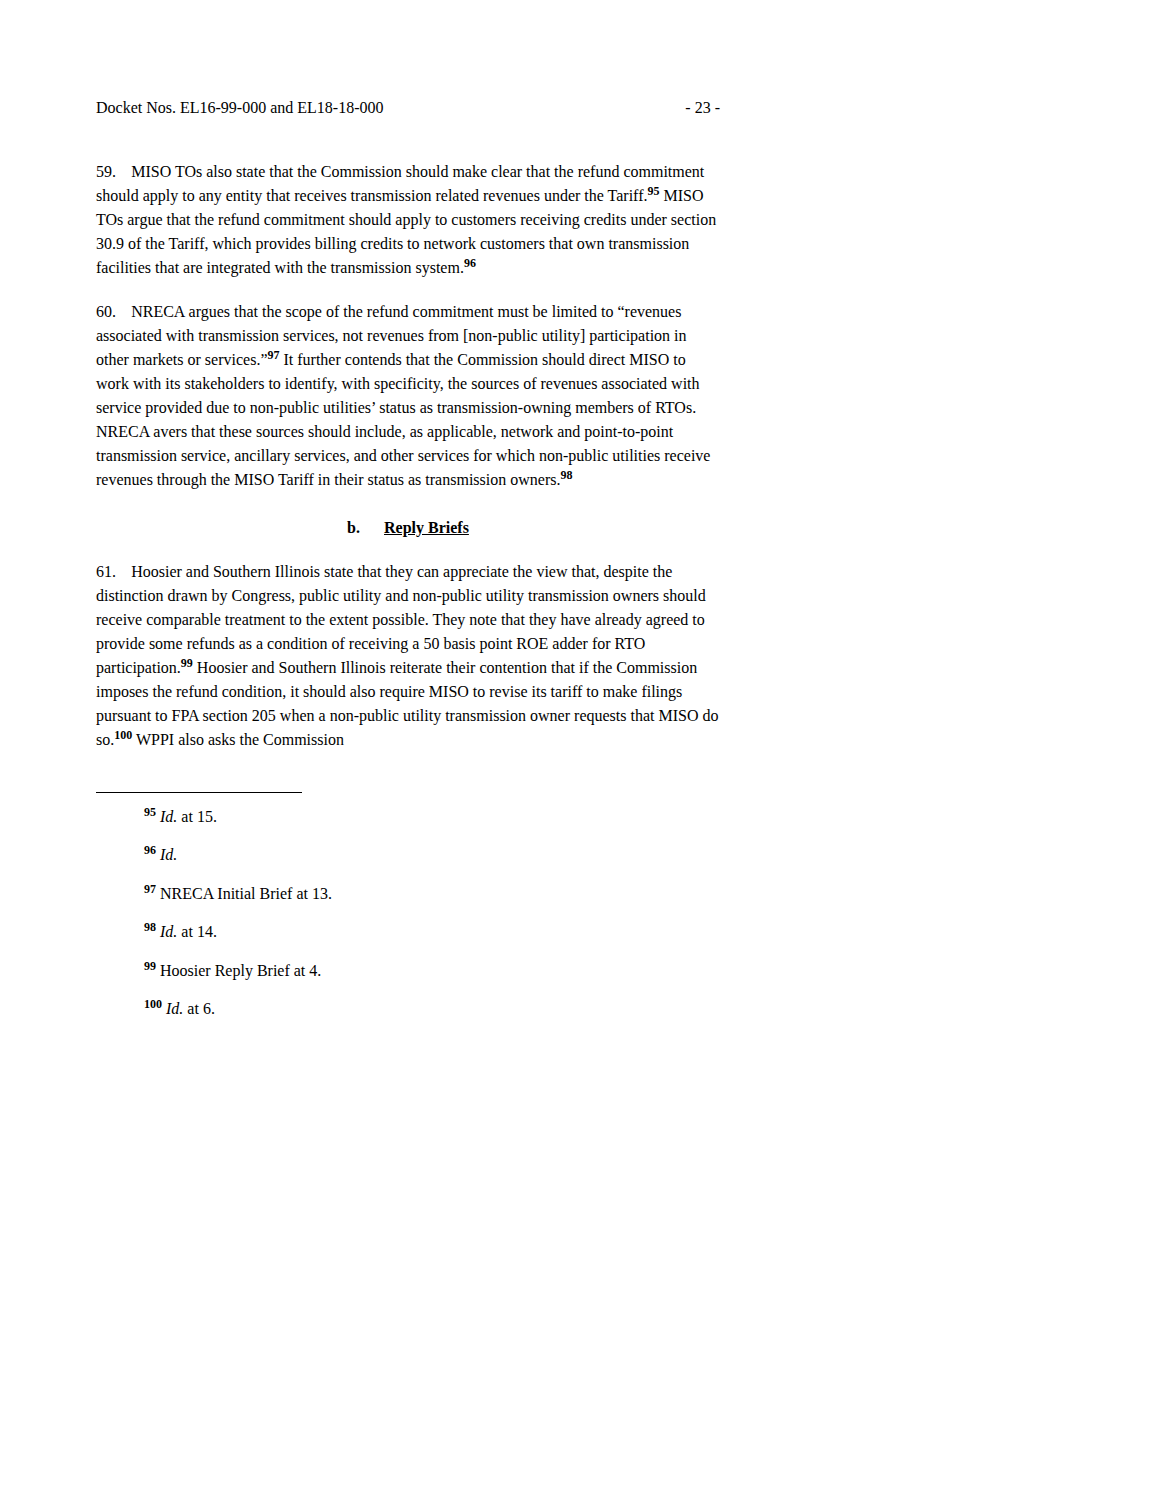Docket Nos. EL16-99-000 and EL18-18-000
- 23 -
59. MISO TOs also state that the Commission should make clear that the refund commitment should apply to any entity that receives transmission related revenues under the Tariff.95 MISO TOs argue that the refund commitment should apply to customers receiving credits under section 30.9 of the Tariff, which provides billing credits to network customers that own transmission facilities that are integrated with the transmission system.96
60. NRECA argues that the scope of the refund commitment must be limited to “revenues associated with transmission services, not revenues from [non-public utility] participation in other markets or services.”97 It further contends that the Commission should direct MISO to work with its stakeholders to identify, with specificity, the sources of revenues associated with service provided due to non-public utilities’ status as transmission-owning members of RTOs. NRECA avers that these sources should include, as applicable, network and point-to-point transmission service, ancillary services, and other services for which non-public utilities receive revenues through the MISO Tariff in their status as transmission owners.98
b. Reply Briefs
61. Hoosier and Southern Illinois state that they can appreciate the view that, despite the distinction drawn by Congress, public utility and non-public utility transmission owners should receive comparable treatment to the extent possible. They note that they have already agreed to provide some refunds as a condition of receiving a 50 basis point ROE adder for RTO participation.99 Hoosier and Southern Illinois reiterate their contention that if the Commission imposes the refund condition, it should also require MISO to revise its tariff to make filings pursuant to FPA section 205 when a non-public utility transmission owner requests that MISO do so.100 WPPI also asks the Commission
95 Id. at 15.
96 Id.
97 NRECA Initial Brief at 13.
98 Id. at 14.
99 Hoosier Reply Brief at 4.
100 Id. at 6.